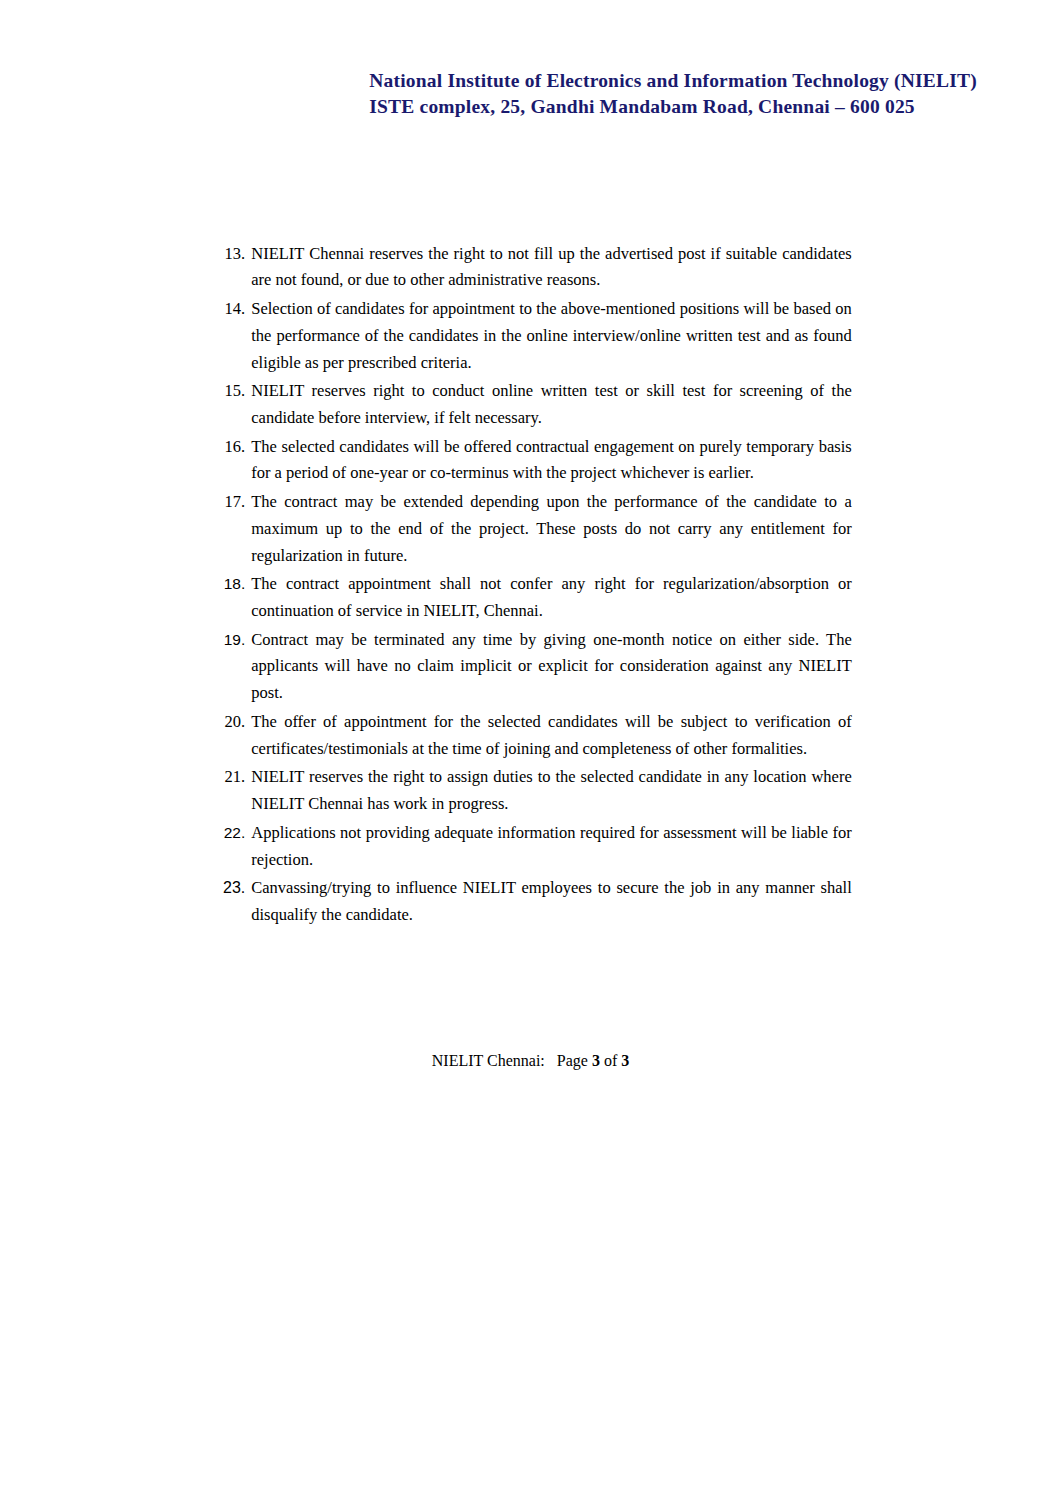रा.इ.सू.प्रौ.सं NIELIT
National Institute of Electronics and Information Technology (NIELIT)
ISTE complex, 25, Gandhi Mandabam Road, Chennai – 600 025
NIELIT Chennai reserves the right to not fill up the advertised post if suitable candidates are not found, or due to other administrative reasons.
Selection of candidates for appointment to the above-mentioned positions will be based on the performance of the candidates in the online interview/online written test and as found eligible as per prescribed criteria.
NIELIT reserves right to conduct online written test or skill test for screening of the candidate before interview, if felt necessary.
The selected candidates will be offered contractual engagement on purely temporary basis for a period of one-year or co-terminus with the project whichever is earlier.
The contract may be extended depending upon the performance of the candidate to a maximum up to the end of the project. These posts do not carry any entitlement for regularization in future.
The contract appointment shall not confer any right for regularization/absorption or continuation of service in NIELIT, Chennai.
Contract may be terminated any time by giving one-month notice on either side. The applicants will have no claim implicit or explicit for consideration against any NIELIT post.
The offer of appointment for the selected candidates will be subject to verification of certificates/testimonials at the time of joining and completeness of other formalities.
NIELIT reserves the right to assign duties to the selected candidate in any location where NIELIT Chennai has work in progress.
Applications not providing adequate information required for assessment will be liable for rejection.
Canvassing/trying to influence NIELIT employees to secure the job in any manner shall disqualify the candidate.
NIELIT Chennai: Page 3 of 3